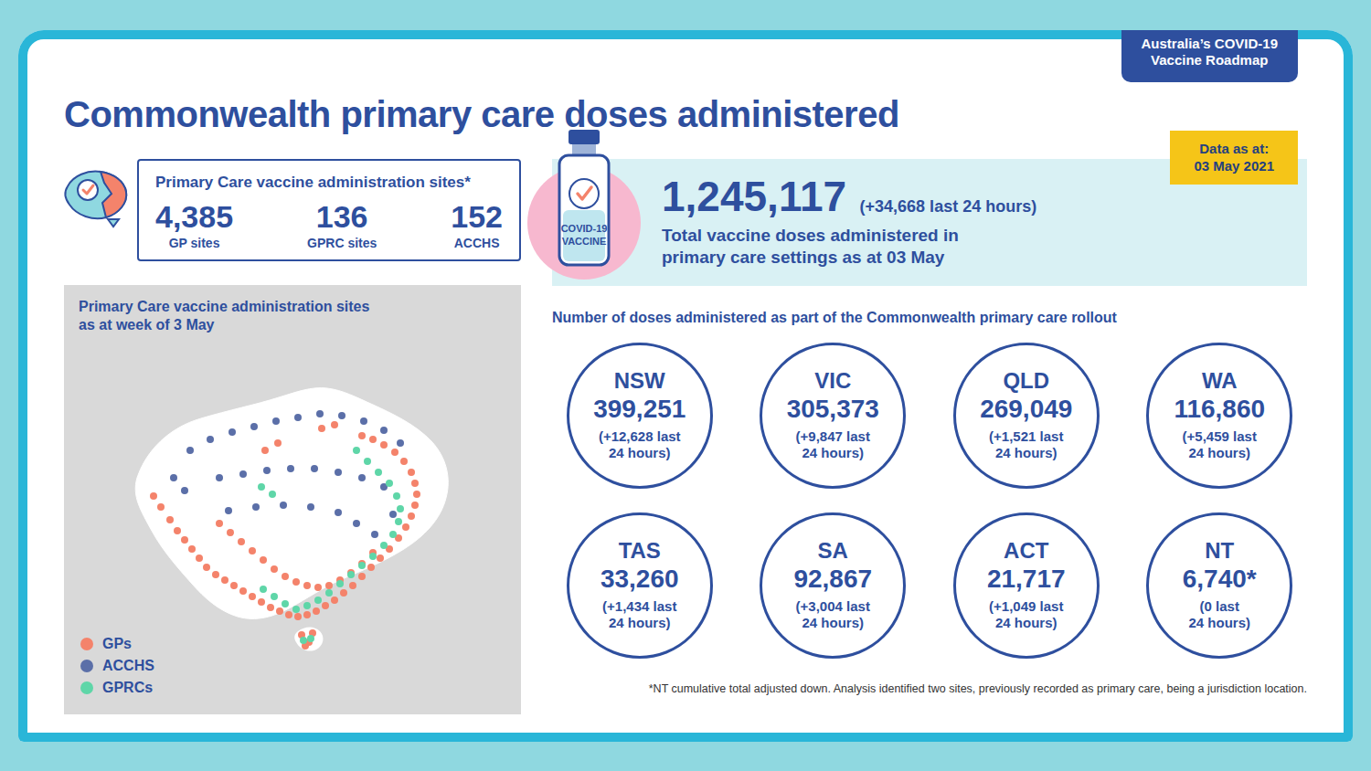Australia’s COVID-19
Vaccine Roadmap
Data as at:
03 May 2021
Commonwealth primary care doses administered
Primary Care vaccine administration sites*
4,385
GP sites
136
GPRC sites
152
ACCHS
Primary Care vaccine administration sites
as at week of 3 May
GPs
ACCHS
GPRCs
COVID-19 VACCINE
1,245,117 (+34,668 last 24 hours)
Total vaccine doses administered in
primary care settings as at 03 May
Number of doses administered as part of the Commonwealth primary care rollout
NSW
399,251
(+12,628 last
24 hours)
VIC
305,373
(+9,847 last
24 hours)
QLD
269,049
(+1,521 last
24 hours)
WA
116,860
(+5,459 last
24 hours)
TAS
33,260
(+1,434 last
24 hours)
SA
92,867
(+3,004 last
24 hours)
ACT
21,717
(+1,049 last
24 hours)
NT
6,740*
(0 last
24 hours)
*NT cumulative total adjusted down. Analysis identified two sites, previously recorded as primary care, being a jurisdiction location.